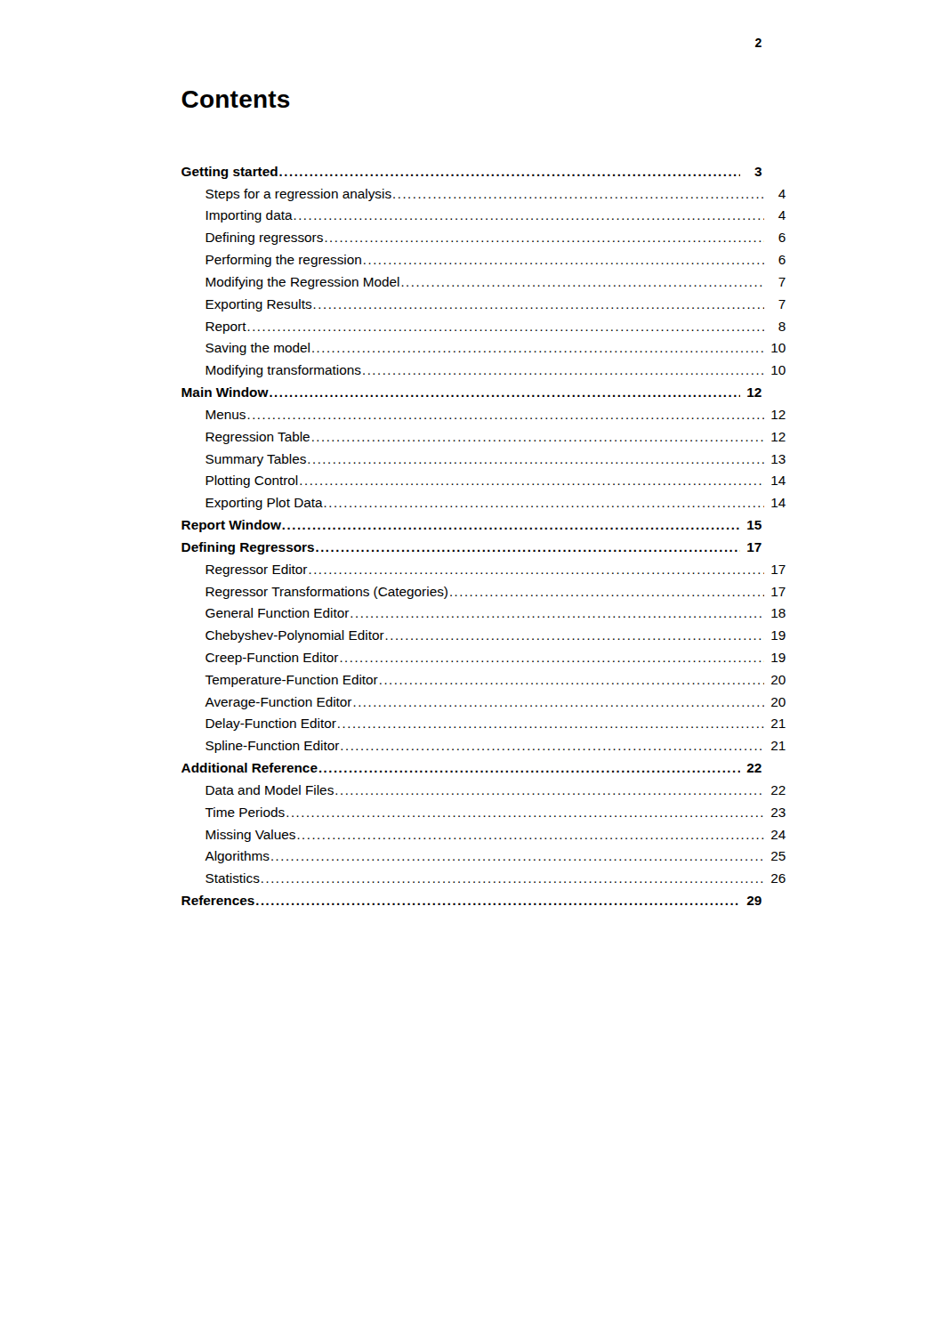2
Contents
Getting started .................................................................................................. 3
Steps for a regression analysis ..................................................................................... 4
Importing data ............................................................................................................. 4
Defining regressors ................................................................................................. 6
Performing the regression ......................................................................................... 6
Modifying the Regression Model ........................................................................... 7
Exporting Results ................................................................................................... 7
Report ......................................................................................................................... 8
Saving the model ..................................................................................................... 10
Modifying transformations ....................................................................................... 10
Main Window ....................................................................................................... 12
Menus ......................................................................................................................... 12
Regression Table ..................................................................................................... 12
Summary Tables ....................................................................................................... 13
Plotting Control ....................................................................................................... 14
Exporting Plot Data ................................................................................................ 14
Report Window ................................................................................................... 15
Defining Regressors ............................................................................................. 17
Regressor Editor ..................................................................................................... 17
Regressor Transformations (Categories) ..................................................................... 17
General Function Editor ........................................................................................... 18
Chebyshev-Polynomial Editor ................................................................................. 19
Creep-Function Editor ............................................................................................. 19
Temperature-Function Editor ................................................................................... 20
Average-Function Editor ......................................................................................... 20
Delay-Function Editor ............................................................................................. 21
Spline-Function Editor ............................................................................................ 21
Additional Reference ........................................................................................... 22
Data and Model Files .............................................................................................. 22
Time Periods ........................................................................................................... 23
Missing Values ......................................................................................................... 24
Algorithms ................................................................................................................. 25
Statistics ..................................................................................................................... 26
References ........................................................................................................... 29